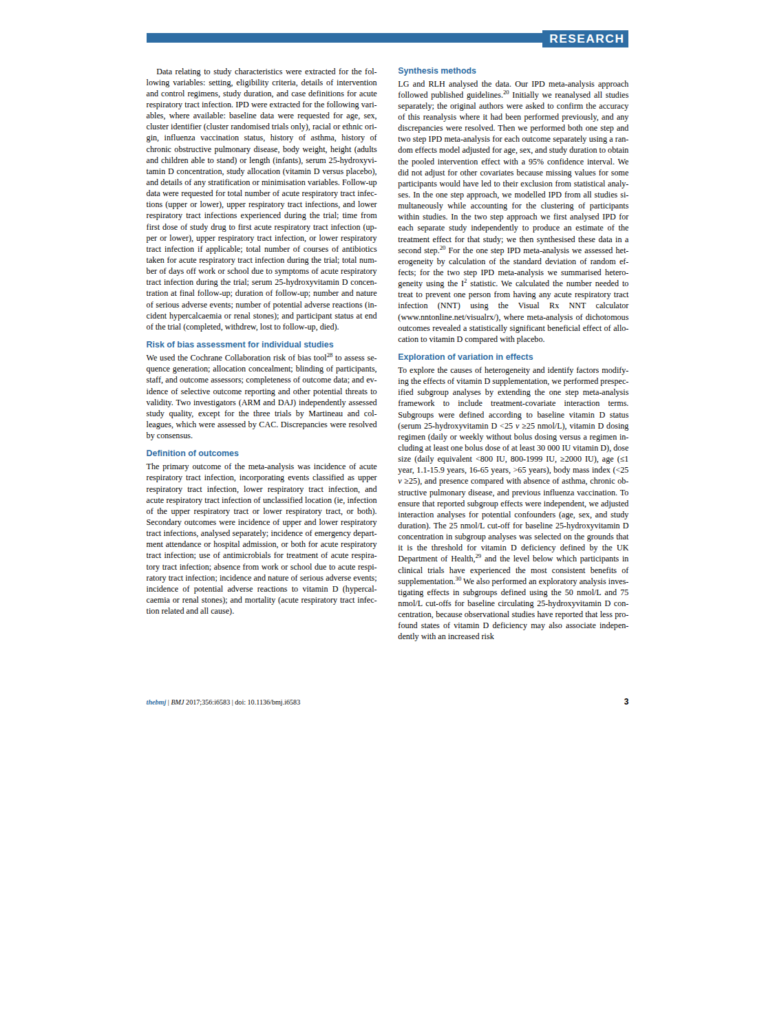RESEARCH
Data relating to study characteristics were extracted for the following variables: setting, eligibility criteria, details of intervention and control regimens, study duration, and case definitions for acute respiratory tract infection. IPD were extracted for the following variables, where available: baseline data were requested for age, sex, cluster identifier (cluster randomised trials only), racial or ethnic origin, influenza vaccination status, history of asthma, history of chronic obstructive pulmonary disease, body weight, height (adults and children able to stand) or length (infants), serum 25-hydroxyvitamin D concentration, study allocation (vitamin D versus placebo), and details of any stratification or minimisation variables. Follow-up data were requested for total number of acute respiratory tract infections (upper or lower), upper respiratory tract infections, and lower respiratory tract infections experienced during the trial; time from first dose of study drug to first acute respiratory tract infection (upper or lower), upper respiratory tract infection, or lower respiratory tract infection if applicable; total number of courses of antibiotics taken for acute respiratory tract infection during the trial; total number of days off work or school due to symptoms of acute respiratory tract infection during the trial; serum 25-hydroxyvitamin D concentration at final follow-up; duration of follow-up; number and nature of serious adverse events; number of potential adverse reactions (incident hypercalcaemia or renal stones); and participant status at end of the trial (completed, withdrew, lost to follow-up, died).
Risk of bias assessment for individual studies
We used the Cochrane Collaboration risk of bias tool28 to assess sequence generation; allocation concealment; blinding of participants, staff, and outcome assessors; completeness of outcome data; and evidence of selective outcome reporting and other potential threats to validity. Two investigators (ARM and DAJ) independently assessed study quality, except for the three trials by Martineau and colleagues, which were assessed by CAC. Discrepancies were resolved by consensus.
Definition of outcomes
The primary outcome of the meta-analysis was incidence of acute respiratory tract infection, incorporating events classified as upper respiratory tract infection, lower respiratory tract infection, and acute respiratory tract infection of unclassified location (ie, infection of the upper respiratory tract or lower respiratory tract, or both). Secondary outcomes were incidence of upper and lower respiratory tract infections, analysed separately; incidence of emergency department attendance or hospital admission, or both for acute respiratory tract infection; use of antimicrobials for treatment of acute respiratory tract infection; absence from work or school due to acute respiratory tract infection; incidence and nature of serious adverse events; incidence of potential adverse reactions to vitamin D (hypercalcaemia or renal stones); and mortality (acute respiratory tract infection related and all cause).
Synthesis methods
LG and RLH analysed the data. Our IPD meta-analysis approach followed published guidelines.20 Initially we reanalysed all studies separately; the original authors were asked to confirm the accuracy of this reanalysis where it had been performed previously, and any discrepancies were resolved. Then we performed both one step and two step IPD meta-analysis for each outcome separately using a random effects model adjusted for age, sex, and study duration to obtain the pooled intervention effect with a 95% confidence interval. We did not adjust for other covariates because missing values for some participants would have led to their exclusion from statistical analyses. In the one step approach, we modelled IPD from all studies simultaneously while accounting for the clustering of participants within studies. In the two step approach we first analysed IPD for each separate study independently to produce an estimate of the treatment effect for that study; we then synthesised these data in a second step.20 For the one step IPD meta-analysis we assessed heterogeneity by calculation of the standard deviation of random effects; for the two step IPD meta-analysis we summarised heterogeneity using the I2 statistic. We calculated the number needed to treat to prevent one person from having any acute respiratory tract infection (NNT) using the Visual Rx NNT calculator (www.nntonline.net/visualrx/), where meta-analysis of dichotomous outcomes revealed a statistically significant beneficial effect of allocation to vitamin D compared with placebo.
Exploration of variation in effects
To explore the causes of heterogeneity and identify factors modifying the effects of vitamin D supplementation, we performed prespecified subgroup analyses by extending the one step meta-analysis framework to include treatment-covariate interaction terms. Subgroups were defined according to baseline vitamin D status (serum 25-hydroxyvitamin D <25 v ≥25 nmol/L), vitamin D dosing regimen (daily or weekly without bolus dosing versus a regimen including at least one bolus dose of at least 30 000 IU vitamin D), dose size (daily equivalent <800 IU, 800-1999 IU, ≥2000 IU), age (≤1 year, 1.1-15.9 years, 16-65 years, >65 years), body mass index (<25 v ≥25), and presence compared with absence of asthma, chronic obstructive pulmonary disease, and previous influenza vaccination. To ensure that reported subgroup effects were independent, we adjusted interaction analyses for potential confounders (age, sex, and study duration). The 25 nmol/L cut-off for baseline 25-hydroxyvitamin D concentration in subgroup analyses was selected on the grounds that it is the threshold for vitamin D deficiency defined by the UK Department of Health,29 and the level below which participants in clinical trials have experienced the most consistent benefits of supplementation.30 We also performed an exploratory analysis investigating effects in subgroups defined using the 50 nmol/L and 75 nmol/L cut-offs for baseline circulating 25-hydroxyvitamin D concentration, because observational studies have reported that less profound states of vitamin D deficiency may also associate independently with an increased risk
thebmj | BMJ 2017;356:i6583 | doi: 10.1136/bmj.i6583
3